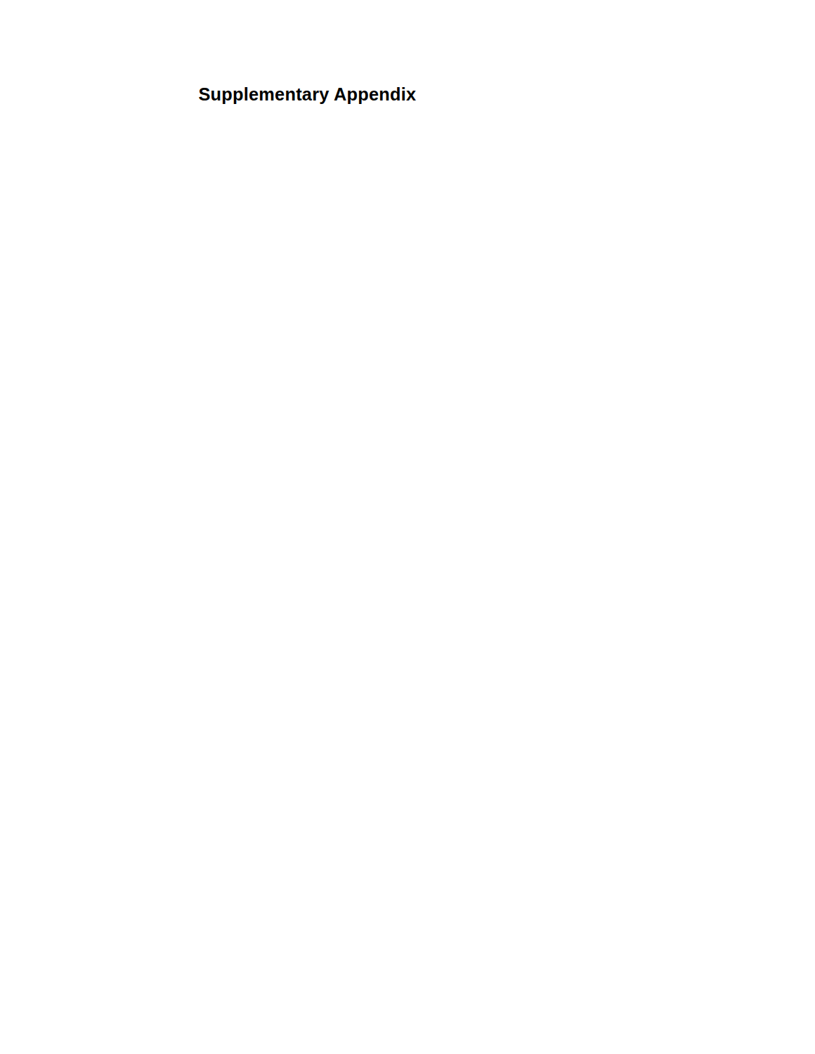Supplementary Appendix